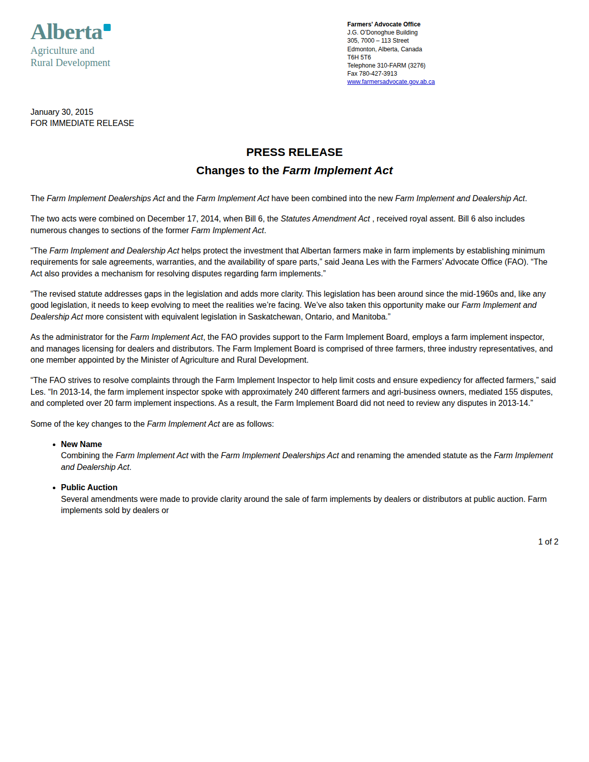Alberta
Agriculture and
Rural Development
Farmers’ Advocate Office
J.G. O’Donoghue Building
305, 7000 – 113 Street
Edmonton, Alberta, Canada
T6H 5T6
Telephone 310-FARM (3276)
Fax 780-427-3913
www.farmersadvocate.gov.ab.ca
January 30, 2015
FOR IMMEDIATE RELEASE
PRESS RELEASE
Changes to the Farm Implement Act
The Farm Implement Dealerships Act and the Farm Implement Act have been combined into the new Farm Implement and Dealership Act.
The two acts were combined on December 17, 2014, when Bill 6, the Statutes Amendment Act , received royal assent. Bill 6 also includes numerous changes to sections of the former Farm Implement Act.
“The Farm Implement and Dealership Act helps protect the investment that Albertan farmers make in farm implements by establishing minimum requirements for sale agreements, warranties, and the availability of spare parts,” said Jeana Les with the Farmers’ Advocate Office (FAO). “The Act also provides a mechanism for resolving disputes regarding farm implements.”
“The revised statute addresses gaps in the legislation and adds more clarity. This legislation has been around since the mid-1960s and, like any good legislation, it needs to keep evolving to meet the realities we’re facing. We’ve also taken this opportunity make our Farm Implement and Dealership Act more consistent with equivalent legislation in Saskatchewan, Ontario, and Manitoba.”
As the administrator for the Farm Implement Act, the FAO provides support to the Farm Implement Board, employs a farm implement inspector, and manages licensing for dealers and distributors. The Farm Implement Board is comprised of three farmers, three industry representatives, and one member appointed by the Minister of Agriculture and Rural Development.
“The FAO strives to resolve complaints through the Farm Implement Inspector to help limit costs and ensure expediency for affected farmers,” said Les. “In 2013-14, the farm implement inspector spoke with approximately 240 different farmers and agri-business owners, mediated 155 disputes, and completed over 20 farm implement inspections. As a result, the Farm Implement Board did not need to review any disputes in 2013-14.”
Some of the key changes to the Farm Implement Act are as follows:
New Name
Combining the Farm Implement Act with the Farm Implement Dealerships Act and renaming the amended statute as the Farm Implement and Dealership Act.
Public Auction
Several amendments were made to provide clarity around the sale of farm implements by dealers or distributors at public auction. Farm implements sold by dealers or
1 of 2